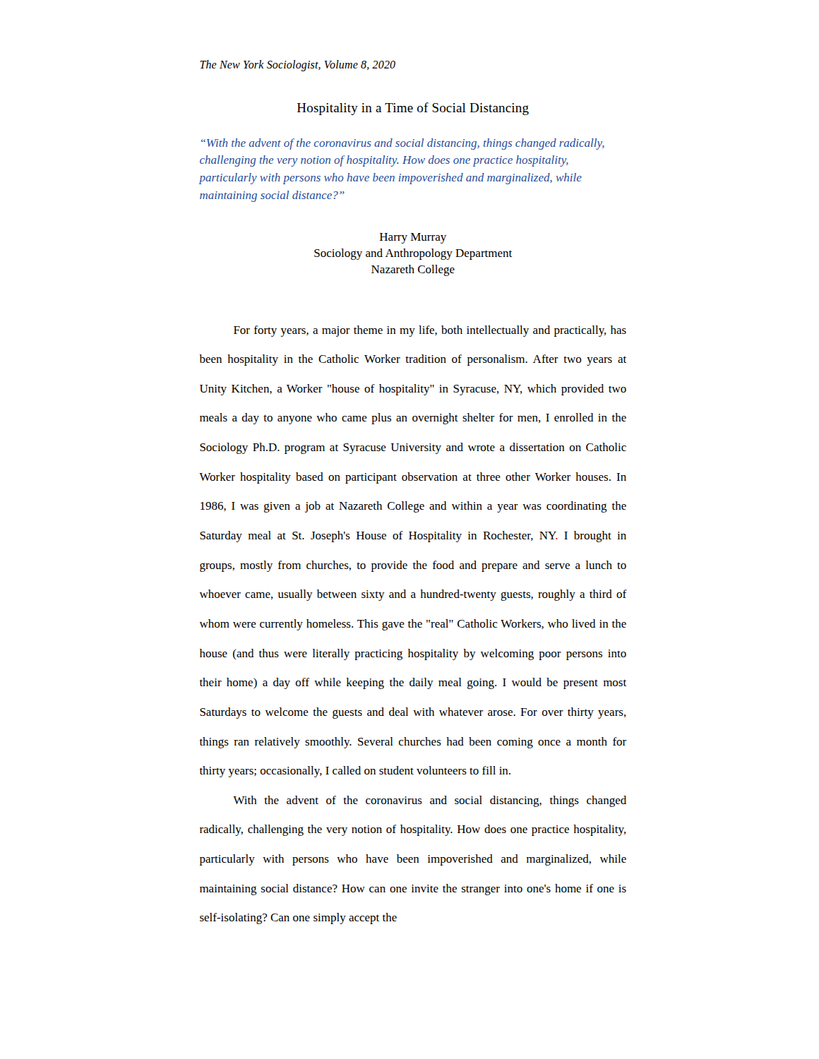The New York Sociologist, Volume 8, 2020
Hospitality in a Time of Social Distancing
“With the advent of the coronavirus and social distancing, things changed radically, challenging the very notion of hospitality. How does one practice hospitality, particularly with persons who have been impoverished and marginalized, while maintaining social distance?”
Harry Murray Sociology and Anthropology Department Nazareth College
For forty years, a major theme in my life, both intellectually and practically, has been hospitality in the Catholic Worker tradition of personalism. After two years at Unity Kitchen, a Worker "house of hospitality" in Syracuse, NY, which provided two meals a day to anyone who came plus an overnight shelter for men, I enrolled in the Sociology Ph.D. program at Syracuse University and wrote a dissertation on Catholic Worker hospitality based on participant observation at three other Worker houses. In 1986, I was given a job at Nazareth College and within a year was coordinating the Saturday meal at St. Joseph's House of Hospitality in Rochester, NY. I brought in groups, mostly from churches, to provide the food and prepare and serve a lunch to whoever came, usually between sixty and a hundred-twenty guests, roughly a third of whom were currently homeless. This gave the "real" Catholic Workers, who lived in the house (and thus were literally practicing hospitality by welcoming poor persons into their home) a day off while keeping the daily meal going. I would be present most Saturdays to welcome the guests and deal with whatever arose. For over thirty years, things ran relatively smoothly. Several churches had been coming once a month for thirty years; occasionally, I called on student volunteers to fill in.
With the advent of the coronavirus and social distancing, things changed radically, challenging the very notion of hospitality. How does one practice hospitality, particularly with persons who have been impoverished and marginalized, while maintaining social distance? How can one invite the stranger into one's home if one is self-isolating? Can one simply accept the